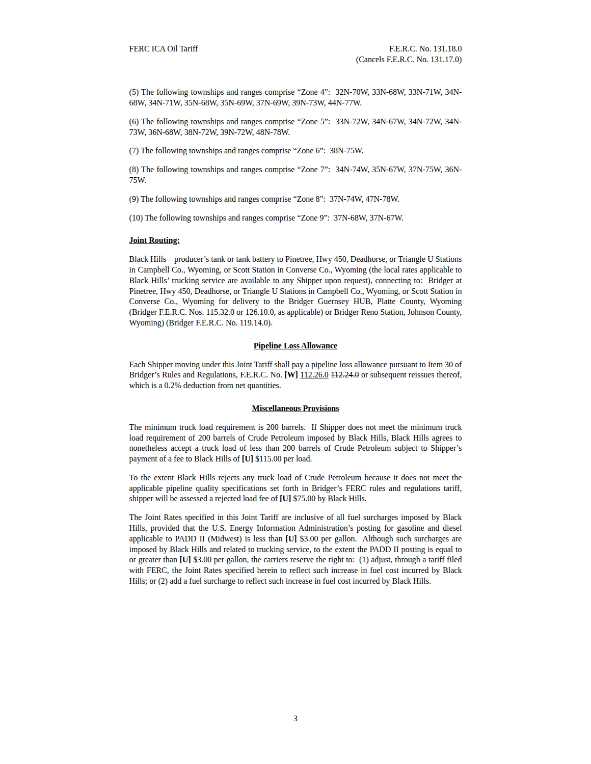FERC ICA Oil Tariff
F.E.R.C. No. 131.18.0
(Cancels F.E.R.C. No. 131.17.0)
(5) The following townships and ranges comprise “Zone 4”: 32N-70W, 33N-68W, 33N-71W, 34N-68W, 34N-71W, 35N-68W, 35N-69W, 37N-69W, 39N-73W, 44N-77W.
(6) The following townships and ranges comprise “Zone 5”: 33N-72W, 34N-67W, 34N-72W, 34N-73W, 36N-68W, 38N-72W, 39N-72W, 48N-78W.
(7) The following townships and ranges comprise “Zone 6”: 38N-75W.
(8) The following townships and ranges comprise “Zone 7”: 34N-74W, 35N-67W, 37N-75W, 36N-75W.
(9) The following townships and ranges comprise “Zone 8”: 37N-74W, 47N-78W.
(10) The following townships and ranges comprise “Zone 9”: 37N-68W, 37N-67W.
Joint Routing:
Black Hills—producer’s tank or tank battery to Pinetree, Hwy 450, Deadhorse, or Triangle U Stations in Campbell Co., Wyoming, or Scott Station in Converse Co., Wyoming (the local rates applicable to Black Hills’ trucking service are available to any Shipper upon request), connecting to: Bridger at Pinetree, Hwy 450, Deadhorse, or Triangle U Stations in Campbell Co., Wyoming, or Scott Station in Converse Co., Wyoming for delivery to the Bridger Guernsey HUB, Platte County, Wyoming (Bridger F.E.R.C. Nos. 115.32.0 or 126.10.0, as applicable) or Bridger Reno Station, Johnson County, Wyoming) (Bridger F.E.R.C. No. 119.14.0).
Pipeline Loss Allowance
Each Shipper moving under this Joint Tariff shall pay a pipeline loss allowance pursuant to Item 30 of Bridger’s Rules and Regulations, F.E.R.C. No. [W] 112.26.0 112.24.0 or subsequent reissues thereof, which is a 0.2% deduction from net quantities.
Miscellaneous Provisions
The minimum truck load requirement is 200 barrels. If Shipper does not meet the minimum truck load requirement of 200 barrels of Crude Petroleum imposed by Black Hills, Black Hills agrees to nonetheless accept a truck load of less than 200 barrels of Crude Petroleum subject to Shipper’s payment of a fee to Black Hills of [U] $115.00 per load.
To the extent Black Hills rejects any truck load of Crude Petroleum because it does not meet the applicable pipeline quality specifications set forth in Bridger’s FERC rules and regulations tariff, shipper will be assessed a rejected load fee of [U] $75.00 by Black Hills.
The Joint Rates specified in this Joint Tariff are inclusive of all fuel surcharges imposed by Black Hills, provided that the U.S. Energy Information Administration’s posting for gasoline and diesel applicable to PADD II (Midwest) is less than [U] $3.00 per gallon. Although such surcharges are imposed by Black Hills and related to trucking service, to the extent the PADD II posting is equal to or greater than [U] $3.00 per gallon, the carriers reserve the right to: (1) adjust, through a tariff filed with FERC, the Joint Rates specified herein to reflect such increase in fuel cost incurred by Black Hills; or (2) add a fuel surcharge to reflect such increase in fuel cost incurred by Black Hills.
3